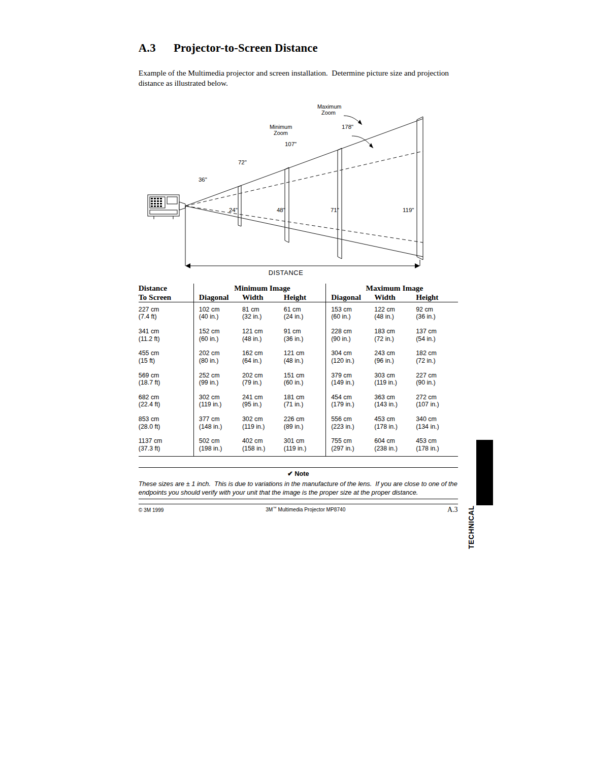A.3 Projector-to-Screen Distance
Example of the Multimedia projector and screen installation. Determine picture size and projection distance as illustrated below.
36" 72" 107" 178" 24" 48" 71" 119" Maximum Zoom Minimum Zoom DISTANCE
| Distance | Minimum Image | Maximum Image |
| --- | --- | --- |
| To Screen | Diagonal | Width | Height | Diagonal | Width | Height |
| 227 cm (7.4 ft) | 102 cm (40 in.) | 81 cm (32 in.) | 61 cm (24 in.) | 153 cm (60 in.) | 122 cm (48 in.) | 92 cm (36 in.) |
| 341 cm (11.2 ft) | 152 cm (60 in.) | 121 cm (48 in.) | 91 cm (36 in.) | 228 cm (90 in.) | 183 cm (72 in.) | 137 cm (54 in.) |
| 455 cm (15 ft) | 202 cm (80 in.) | 162 cm (64 in.) | 121 cm (48 in.) | 304 cm (120 in.) | 243 cm (96 in.) | 182 cm (72 in.) |
| 569 cm (18.7 ft) | 252 cm (99 in.) | 202 cm (79 in.) | 151 cm (60 in.) | 379 cm (149 in.) | 303 cm (119 in.) | 227 cm (90 in.) |
| 682 cm (22.4 ft) | 302 cm (119 in.) | 241 cm (95 in.) | 181 cm (71 in.) | 454 cm (179 in.) | 363 cm (143 in.) | 272 cm (107 in.) |
| 853 cm (28.0 ft) | 377 cm (148 in.) | 302 cm (119 in.) | 226 cm (89 in.) | 556 cm (223 in.) | 453 cm (178 in.) | 340 cm (134 in.) |
| 1137 cm (37.3 ft) | 502 cm (198 in.) | 402 cm (158 in.) | 301 cm (119 in.) | 755 cm (297 in.) | 604 cm (238 in.) | 453 cm (178 in.) |
✔ Note
These sizes are ± 1 inch. This is due to variations in the manufacture of the lens. If you are close to one of the endpoints you should verify with your unit that the image is the proper size at the proper distance.
© 3M 1999
3M™ Multimedia Projector MP8740
A.3
TECHNICAL